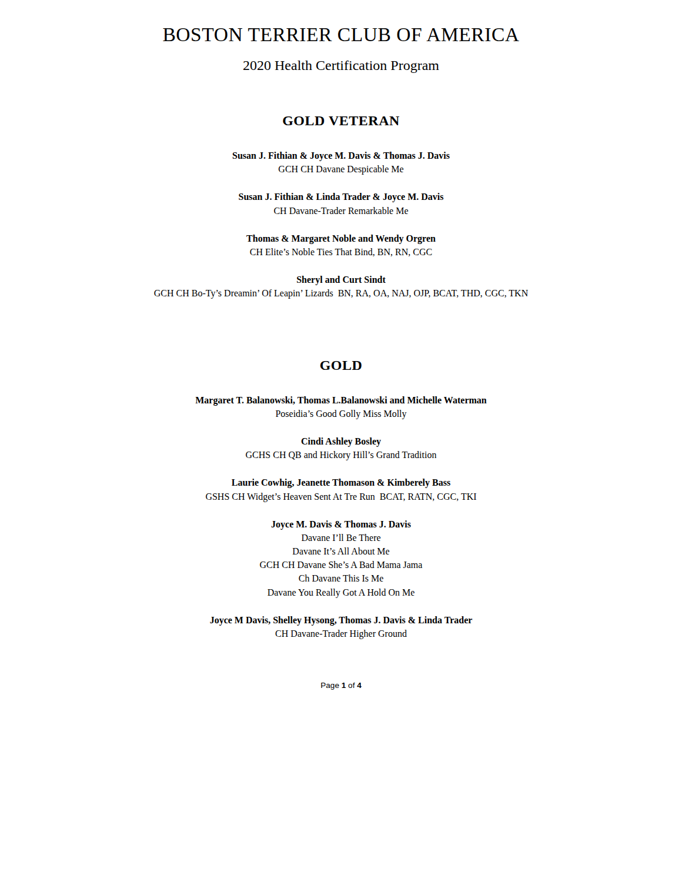BOSTON TERRIER CLUB OF AMERICA
2020 Health Certification Program
GOLD VETERAN
Susan J. Fithian & Joyce M. Davis & Thomas J. Davis
GCH CH Davane Despicable Me
Susan J. Fithian & Linda Trader & Joyce M. Davis
CH Davane-Trader Remarkable Me
Thomas & Margaret Noble and Wendy Orgren
CH Elite’s Noble Ties That Bind, BN, RN, CGC
Sheryl and Curt Sindt
GCH CH Bo-Ty’s Dreamin’ Of Leapin’ Lizards BN, RA, OA, NAJ, OJP, BCAT, THD, CGC, TKN
GOLD
Margaret T. Balanowski, Thomas L.Balanowski and Michelle Waterman
Poseidia’s Good Golly Miss Molly
Cindi Ashley Bosley
GCHS CH QB and Hickory Hill’s Grand Tradition
Laurie Cowhig, Jeanette Thomason & Kimberely Bass
GSHS CH Widget’s Heaven Sent At Tre Run BCAT, RATN, CGC, TKI
Joyce M. Davis & Thomas J. Davis
Davane I’ll Be There
Davane It’s All About Me
GCH CH Davane She’s A Bad Mama Jama
Ch Davane This Is Me
Davane You Really Got A Hold On Me
Joyce M Davis, Shelley Hysong, Thomas J. Davis & Linda Trader
CH Davane-Trader Higher Ground
Page 1 of 4